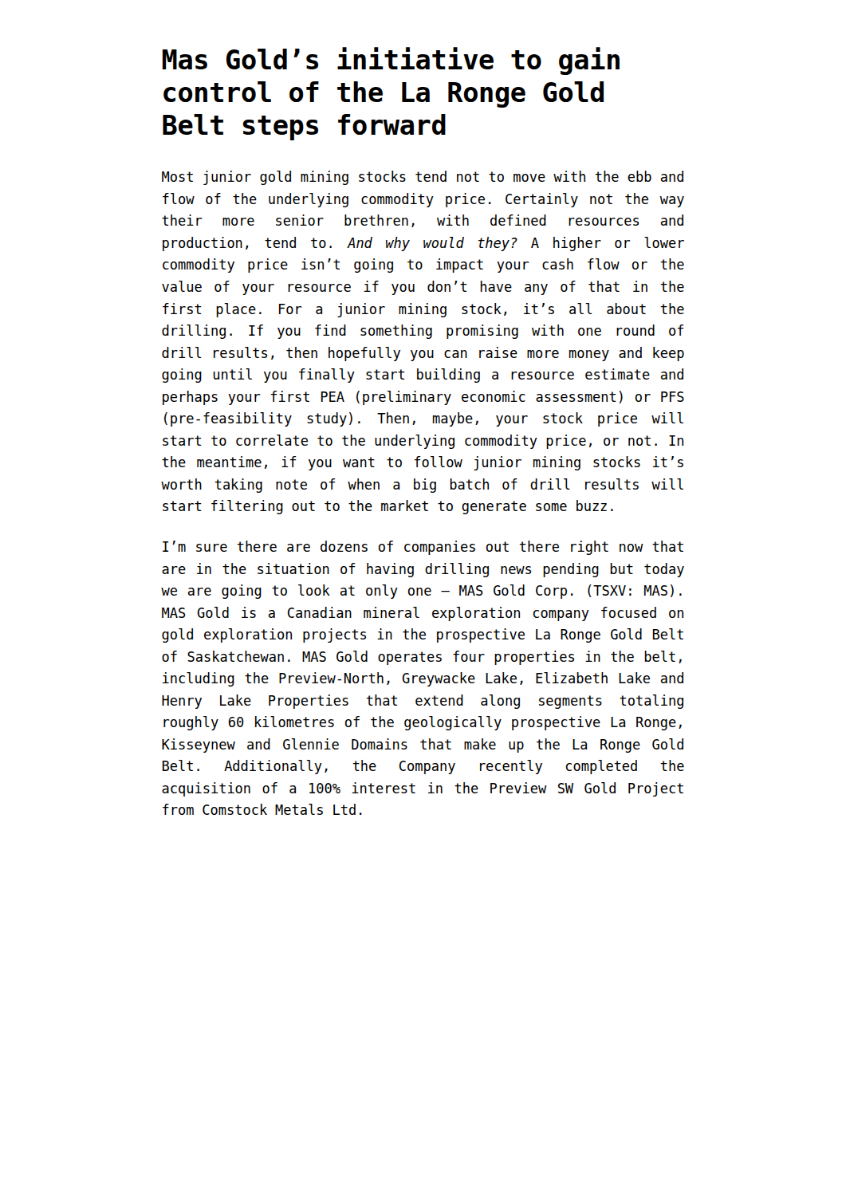Mas Gold’s initiative to gain control of the La Ronge Gold Belt steps forward
Most junior gold mining stocks tend not to move with the ebb and flow of the underlying commodity price. Certainly not the way their more senior brethren, with defined resources and production, tend to. And why would they? A higher or lower commodity price isn’t going to impact your cash flow or the value of your resource if you don’t have any of that in the first place. For a junior mining stock, it’s all about the drilling. If you find something promising with one round of drill results, then hopefully you can raise more money and keep going until you finally start building a resource estimate and perhaps your first PEA (preliminary economic assessment) or PFS (pre-feasibility study). Then, maybe, your stock price will start to correlate to the underlying commodity price, or not. In the meantime, if you want to follow junior mining stocks it’s worth taking note of when a big batch of drill results will start filtering out to the market to generate some buzz.
I’m sure there are dozens of companies out there right now that are in the situation of having drilling news pending but today we are going to look at only one — MAS Gold Corp. (TSXV: MAS). MAS Gold is a Canadian mineral exploration company focused on gold exploration projects in the prospective La Ronge Gold Belt of Saskatchewan. MAS Gold operates four properties in the belt, including the Preview-North, Greywacke Lake, Elizabeth Lake and Henry Lake Properties that extend along segments totaling roughly 60 kilometres of the geologically prospective La Ronge, Kisseynew and Glennie Domains that make up the La Ronge Gold Belt. Additionally, the Company recently completed the acquisition of a 100% interest in the Preview SW Gold Project from Comstock Metals Ltd.